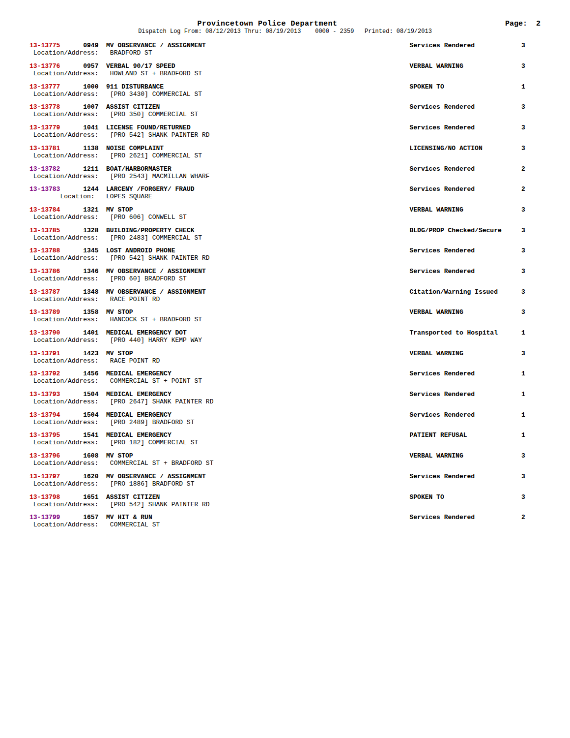Page: 2
Provincetown Police Department
Dispatch Log From: 08/12/2013 Thru: 08/19/2013 0000 - 2359 Printed: 08/19/2013
13-13775 0949 MV OBSERVANCE / ASSIGNMENT
Services Rendered
3
Location/Address: BRADFORD ST
13-13776 0957 VERBAL 90/17 SPEED
VERBAL WARNING
3
Location/Address: HOWLAND ST + BRADFORD ST
13-13777 1000 911 DISTURBANCE
SPOKEN TO
1
Location/Address: [PRO 3430] COMMERCIAL ST
13-13778 1007 ASSIST CITIZEN
Services Rendered
3
Location/Address: [PRO 350] COMMERCIAL ST
13-13779 1041 LICENSE FOUND/RETURNED
Services Rendered
3
Location/Address: [PRO 542] SHANK PAINTER RD
13-13781 1138 NOISE COMPLAINT
LICENSING/NO ACTION
3
Location/Address: [PRO 2621] COMMERCIAL ST
13-13782 1211 BOAT/HARBORMASTER
Services Rendered
2
Location/Address: [PRO 2543] MACMILLAN WHARF
13-13783 1244 LARCENY /FORGERY/ FRAUD
Services Rendered
2
Location: LOPES SQUARE
13-13784 1321 MV STOP
VERBAL WARNING
3
Location/Address: [PRO 606] CONWELL ST
13-13785 1328 BUILDING/PROPERTY CHECK
BLDG/PROP Checked/Secure
3
Location/Address: [PRO 2483] COMMERCIAL ST
13-13788 1345 LOST ANDROID PHONE
Services Rendered
3
Location/Address: [PRO 542] SHANK PAINTER RD
13-13786 1346 MV OBSERVANCE / ASSIGNMENT
Services Rendered
3
Location/Address: [PRO 60] BRADFORD ST
13-13787 1348 MV OBSERVANCE / ASSIGNMENT
Citation/Warning Issued
3
Location/Address: RACE POINT RD
13-13789 1358 MV STOP
VERBAL WARNING
3
Location/Address: HANCOCK ST + BRADFORD ST
13-13790 1401 MEDICAL EMERGENCY DOT
Transported to Hospital
1
Location/Address: [PRO 440] HARRY KEMP WAY
13-13791 1423 MV STOP
VERBAL WARNING
3
Location/Address: RACE POINT RD
13-13792 1456 MEDICAL EMERGENCY
Services Rendered
1
Location/Address: COMMERCIAL ST + POINT ST
13-13793 1504 MEDICAL EMERGENCY
Services Rendered
1
Location/Address: [PRO 2647] SHANK PAINTER RD
13-13794 1504 MEDICAL EMERGENCY
Services Rendered
1
Location/Address: [PRO 2489] BRADFORD ST
13-13795 1541 MEDICAL EMERGENCY
PATIENT REFUSAL
1
Location/Address: [PRO 182] COMMERCIAL ST
13-13796 1608 MV STOP
VERBAL WARNING
3
Location/Address: COMMERCIAL ST + BRADFORD ST
13-13797 1620 MV OBSERVANCE / ASSIGNMENT
Services Rendered
3
Location/Address: [PRO 1886] BRADFORD ST
13-13798 1651 ASSIST CITIZEN
SPOKEN TO
3
Location/Address: [PRO 542] SHANK PAINTER RD
13-13799 1657 MV HIT & RUN
Services Rendered
2
Location/Address: COMMERCIAL ST